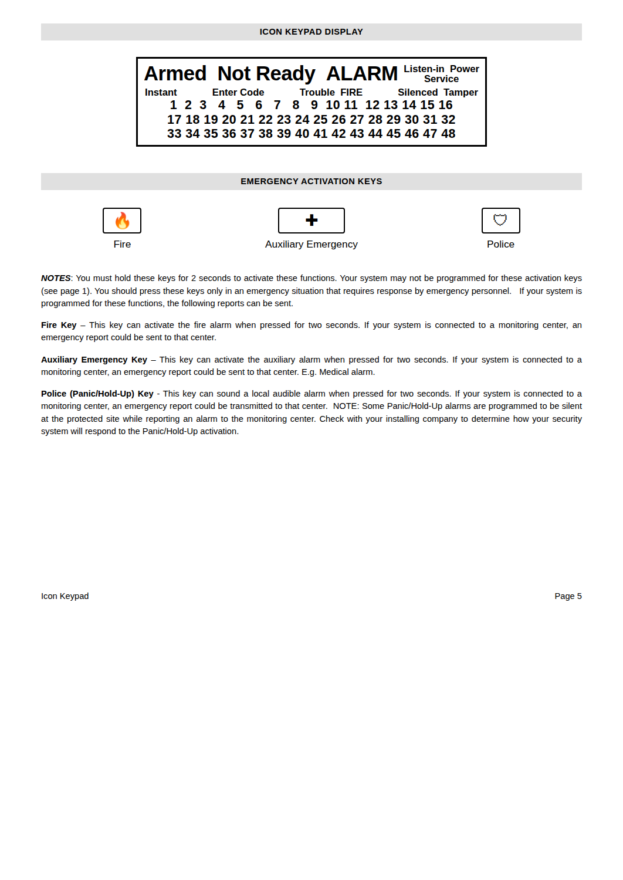ICON KEYPAD DISPLAY
Armed Not Ready ALARM Listen-in Power
Service
Instant Enter Code Trouble FIRE Silenced Tamper
1 2 3 4 5 6 7 8 9 10 11 12 13 14 15 16
17 18 19 20 21 22 23 24 25 26 27 28 29 30 31 32
33 34 35 36 37 38 39 40 41 42 43 44 45 46 47 48
EMERGENCY ACTIVATION KEYS
🔥
Fire
✚
Auxiliary Emergency
🛡
Police
NOTES: You must hold these keys for 2 seconds to activate these functions. Your system may not be programmed for these activation keys (see page 1). You should press these keys only in an emergency situation that requires response by emergency personnel. If your system is programmed for these functions, the following reports can be sent.
Fire Key – This key can activate the fire alarm when pressed for two seconds. If your system is connected to a monitoring center, an emergency report could be sent to that center.
Auxiliary Emergency Key – This key can activate the auxiliary alarm when pressed for two seconds. If your system is connected to a monitoring center, an emergency report could be sent to that center. E.g. Medical alarm.
Police (Panic/Hold-Up) Key - This key can sound a local audible alarm when pressed for two seconds. If your system is connected to a monitoring center, an emergency report could be transmitted to that center. NOTE: Some Panic/Hold-Up alarms are programmed to be silent at the protected site while reporting an alarm to the monitoring center. Check with your installing company to determine how your security system will respond to the Panic/Hold-Up activation.
Icon Keypad Page 5